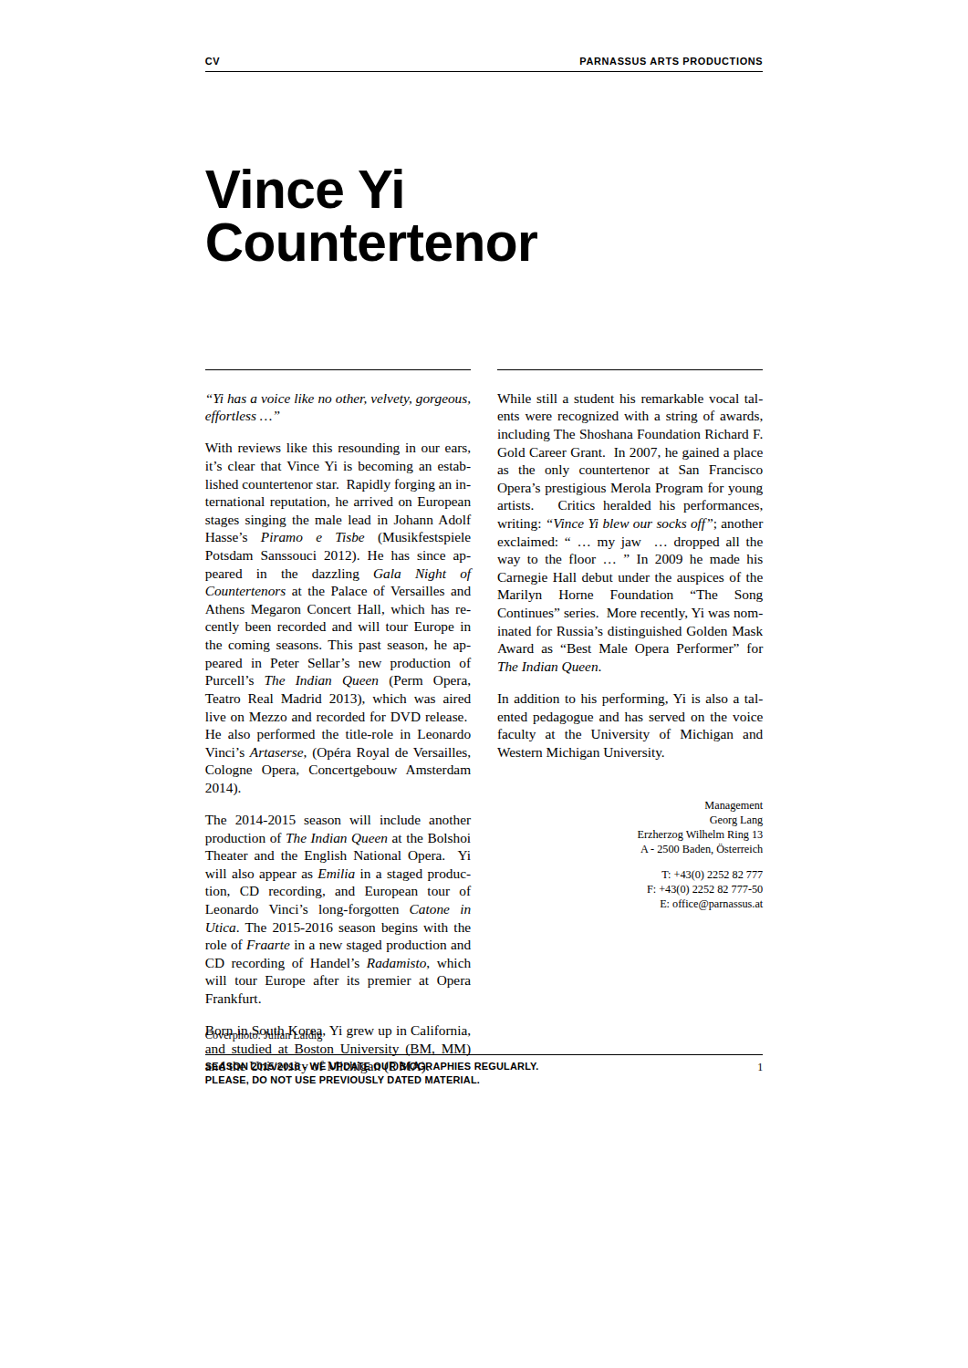CV
Parnassus Arts Productions
Vince Yi Countertenor
“Yi has a voice like no other, velvety, gorgeous, effortless …”
With reviews like this resounding in our ears, it’s clear that Vince Yi is becoming an established countertenor star. Rapidly forging an international reputation, he arrived on European stages singing the male lead in Johann Adolf Hasse’s Piramo e Tisbe (Musikfestspiele Potsdam Sanssouci 2012). He has since appeared in the dazzling Gala Night of Countertenors at the Palace of Versailles and Athens Megaron Concert Hall, which has recently been recorded and will tour Europe in the coming seasons. This past season, he appeared in Peter Sellar’s new production of Purcell’s The Indian Queen (Perm Opera, Teatro Real Madrid 2013), which was aired live on Mezzo and recorded for DVD release. He also performed the title-role in Leonardo Vinci’s Artaserse, (Opéra Royal de Versailles, Cologne Opera, Concertgebouw Amsterdam 2014).
The 2014-2015 season will include another production of The Indian Queen at the Bolshoi Theater and the English National Opera. Yi will also appear as Emilia in a staged production, CD recording, and European tour of Leonardo Vinci’s long-forgotten Catone in Utica. The 2015-2016 season begins with the role of Fraarte in a new staged production and CD recording of Handel’s Radamisto, which will tour Europe after its premier at Opera Frankfurt.
Born in South Korea, Yi grew up in California, and studied at Boston University (BM, MM) and the University of Michigan (DMA).
While still a student his remarkable vocal talents were recognized with a string of awards, including The Shoshana Foundation Richard F. Gold Career Grant. In 2007, he gained a place as the only countertenor at San Francisco Opera’s prestigious Merola Program for young artists. Critics heralded his performances, writing: “Vince Yi blew our socks off”; another exclaimed: “ … my jaw … dropped all the way to the floor … ” In 2009 he made his Carnegie Hall debut under the auspices of the Marilyn Horne Foundation “The Song Continues” series. More recently, Yi was nominated for Russia’s distinguished Golden Mask Award as “Best Male Opera Performer” for The Indian Queen.
In addition to his performing, Yi is also a talented pedagogue and has served on the voice faculty at the University of Michigan and Western Michigan University.
Management
Georg Lang
Erzherzog Wilhelm Ring 13
A - 2500 Baden, Österreich
T: +43(0) 2252 82 777
F: +43(0) 2252 82 777-50
E: office@parnassus.at
Coverphoto: Julian Laidig
Season 2015/2016 - we update our biographies regularly.
Please, do not use previously dated material.
1